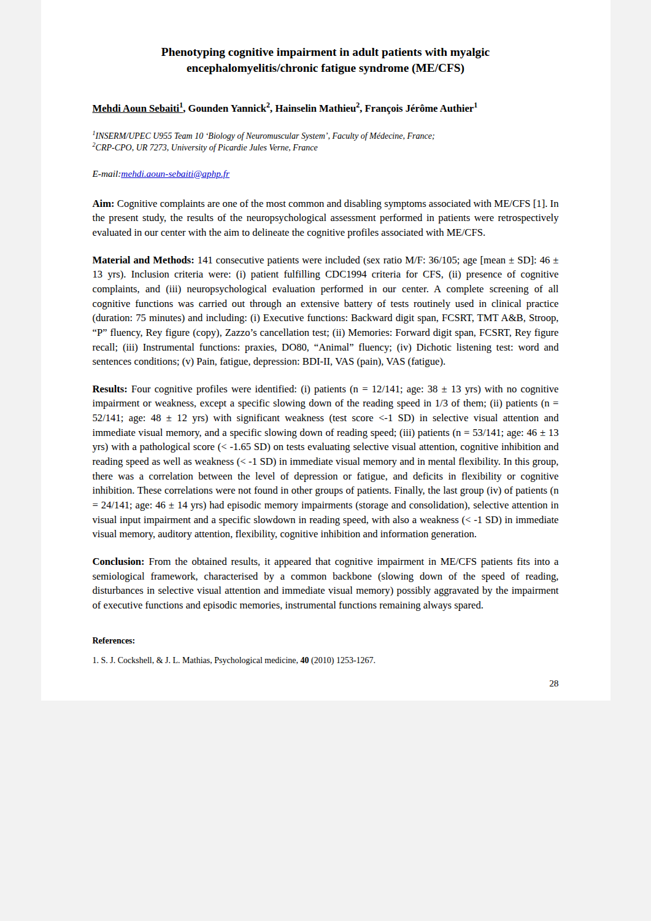Phenotyping cognitive impairment in adult patients with myalgic encephalomyelitis/chronic fatigue syndrome (ME/CFS)
Mehdi Aoun Sebaiti1, Gounden Yannick2, Hainselin Mathieu2, François Jérôme Authier1
1INSERM/UPEC U955 Team 10 ‘Biology of Neuromuscular System’, Faculty of Médecine, France;
2CRP-CPO, UR 7273, University of Picardie Jules Verne, France
E-mail:mehdi.aoun-sebaiti@aphp.fr
Aim: Cognitive complaints are one of the most common and disabling symptoms associated with ME/CFS [1]. In the present study, the results of the neuropsychological assessment performed in patients were retrospectively evaluated in our center with the aim to delineate the cognitive profiles associated with ME/CFS.
Material and Methods: 141 consecutive patients were included (sex ratio M/F: 36/105; age [mean ± SD]: 46 ± 13 yrs). Inclusion criteria were: (i) patient fulfilling CDC1994 criteria for CFS, (ii) presence of cognitive complaints, and (iii) neuropsychological evaluation performed in our center. A complete screening of all cognitive functions was carried out through an extensive battery of tests routinely used in clinical practice (duration: 75 minutes) and including: (i) Executive functions: Backward digit span, FCSRT, TMT A&B, Stroop, “P” fluency, Rey figure (copy), Zazzo’s cancellation test; (ii) Memories: Forward digit span, FCSRT, Rey figure recall; (iii) Instrumental functions: praxies, DO80, “Animal” fluency; (iv) Dichotic listening test: word and sentences conditions; (v) Pain, fatigue, depression: BDI-II, VAS (pain), VAS (fatigue).
Results: Four cognitive profiles were identified: (i) patients (n = 12/141; age: 38 ± 13 yrs) with no cognitive impairment or weakness, except a specific slowing down of the reading speed in 1/3 of them; (ii) patients (n = 52/141; age: 48 ± 12 yrs) with significant weakness (test score <-1 SD) in selective visual attention and immediate visual memory, and a specific slowing down of reading speed; (iii) patients (n = 53/141; age: 46 ± 13 yrs) with a pathological score (< -1.65 SD) on tests evaluating selective visual attention, cognitive inhibition and reading speed as well as weakness (< -1 SD) in immediate visual memory and in mental flexibility. In this group, there was a correlation between the level of depression or fatigue, and deficits in flexibility or cognitive inhibition. These correlations were not found in other groups of patients. Finally, the last group (iv) of patients (n = 24/141; age: 46 ± 14 yrs) had episodic memory impairments (storage and consolidation), selective attention in visual input impairment and a specific slowdown in reading speed, with also a weakness (< -1 SD) in immediate visual memory, auditory attention, flexibility, cognitive inhibition and information generation.
Conclusion: From the obtained results, it appeared that cognitive impairment in ME/CFS patients fits into a semiological framework, characterised by a common backbone (slowing down of the speed of reading, disturbances in selective visual attention and immediate visual memory) possibly aggravated by the impairment of executive functions and episodic memories, instrumental functions remaining always spared.
References:
1. S. J. Cockshell, & J. L. Mathias, Psychological medicine, 40 (2010) 1253-1267.
28